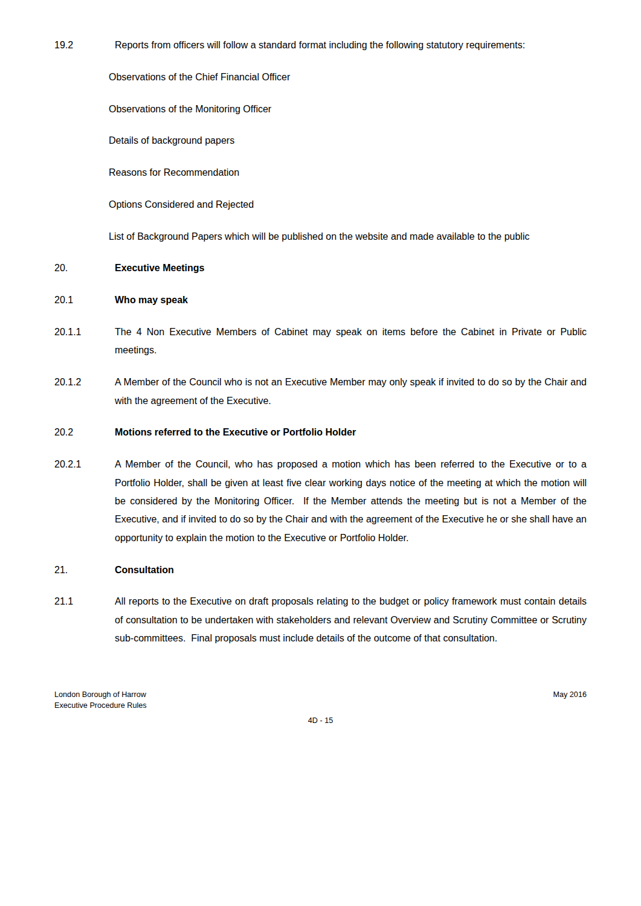19.2
Reports from officers will follow a standard format including the following statutory requirements:
Observations of the Chief Financial Officer
Observations of the Monitoring Officer
Details of background papers
Reasons for Recommendation
Options Considered and Rejected
List of Background Papers which will be published on the website and made available to the public
20.
Executive Meetings
20.1
Who may speak
20.1.1
The 4 Non Executive Members of Cabinet may speak on items before the Cabinet in Private or Public meetings.
20.1.2
A Member of the Council who is not an Executive Member may only speak if invited to do so by the Chair and with the agreement of the Executive.
20.2
Motions referred to the Executive or Portfolio Holder
20.2.1
A Member of the Council, who has proposed a motion which has been referred to the Executive or to a Portfolio Holder, shall be given at least five clear working days notice of the meeting at which the motion will be considered by the Monitoring Officer. If the Member attends the meeting but is not a Member of the Executive, and if invited to do so by the Chair and with the agreement of the Executive he or she shall have an opportunity to explain the motion to the Executive or Portfolio Holder.
21.
Consultation
21.1
All reports to the Executive on draft proposals relating to the budget or policy framework must contain details of consultation to be undertaken with stakeholders and relevant Overview and Scrutiny Committee or Scrutiny sub-committees. Final proposals must include details of the outcome of that consultation.
London Borough of Harrow
Executive Procedure Rules
May 2016
4D - 15